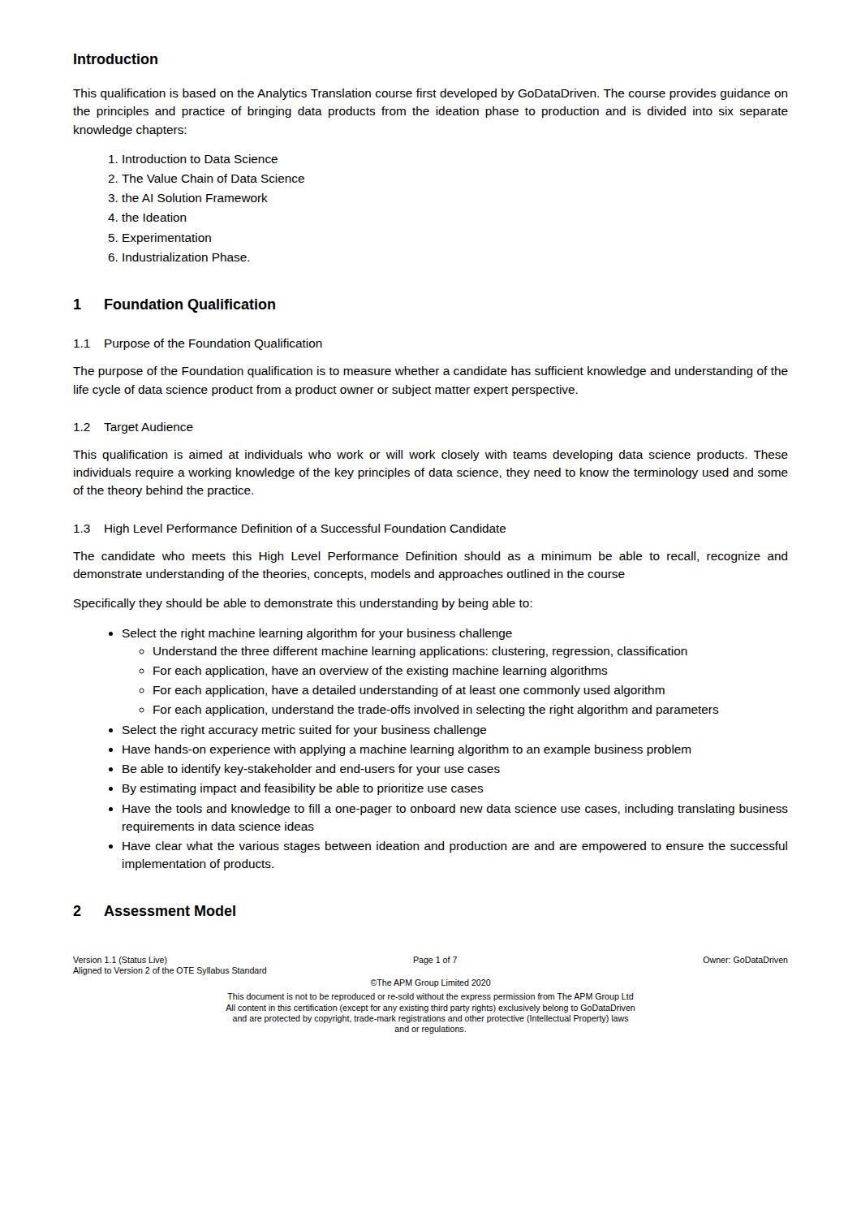Introduction
This qualification is based on the Analytics Translation course first developed by GoDataDriven. The course provides guidance on the principles and practice of bringing data products from the ideation phase to production and is divided into six separate knowledge chapters:
Introduction to Data Science
The Value Chain of Data Science
the AI Solution Framework
the Ideation
Experimentation
Industrialization Phase.
1 Foundation Qualification
1.1 Purpose of the Foundation Qualification
The purpose of the Foundation qualification is to measure whether a candidate has sufficient knowledge and understanding of the life cycle of data science product from a product owner or subject matter expert perspective.
1.2 Target Audience
This qualification is aimed at individuals who work or will work closely with teams developing data science products. These individuals require a working knowledge of the key principles of data science, they need to know the terminology used and some of the theory behind the practice.
1.3 High Level Performance Definition of a Successful Foundation Candidate
The candidate who meets this High Level Performance Definition should as a minimum be able to recall, recognize and demonstrate understanding of the theories, concepts, models and approaches outlined in the course
Specifically they should be able to demonstrate this understanding by being able to:
Select the right machine learning algorithm for your business challenge
Understand the three different machine learning applications: clustering, regression, classification
For each application, have an overview of the existing machine learning algorithms
For each application, have a detailed understanding of at least one commonly used algorithm
For each application, understand the trade-offs involved in selecting the right algorithm and parameters
Select the right accuracy metric suited for your business challenge
Have hands-on experience with applying a machine learning algorithm to an example business problem
Be able to identify key-stakeholder and end-users for your use cases
By estimating impact and feasibility be able to prioritize use cases
Have the tools and knowledge to fill a one-pager to onboard new data science use cases, including translating business requirements in data science ideas
Have clear what the various stages between ideation and production are and are empowered to ensure the successful implementation of products.
2 Assessment Model
Version 1.1 (Status Live)
Page 1 of 7
Owner: GoDataDriven
Aligned to Version 2 of the OTE Syllabus Standard
©The APM Group Limited 2020
This document is not to be reproduced or re-sold without the express permission from The APM Group Ltd
All content in this certification (except for any existing third party rights) exclusively belong to GoDataDriven
and are protected by copyright, trade-mark registrations and other protective (Intellectual Property) laws
and or regulations.